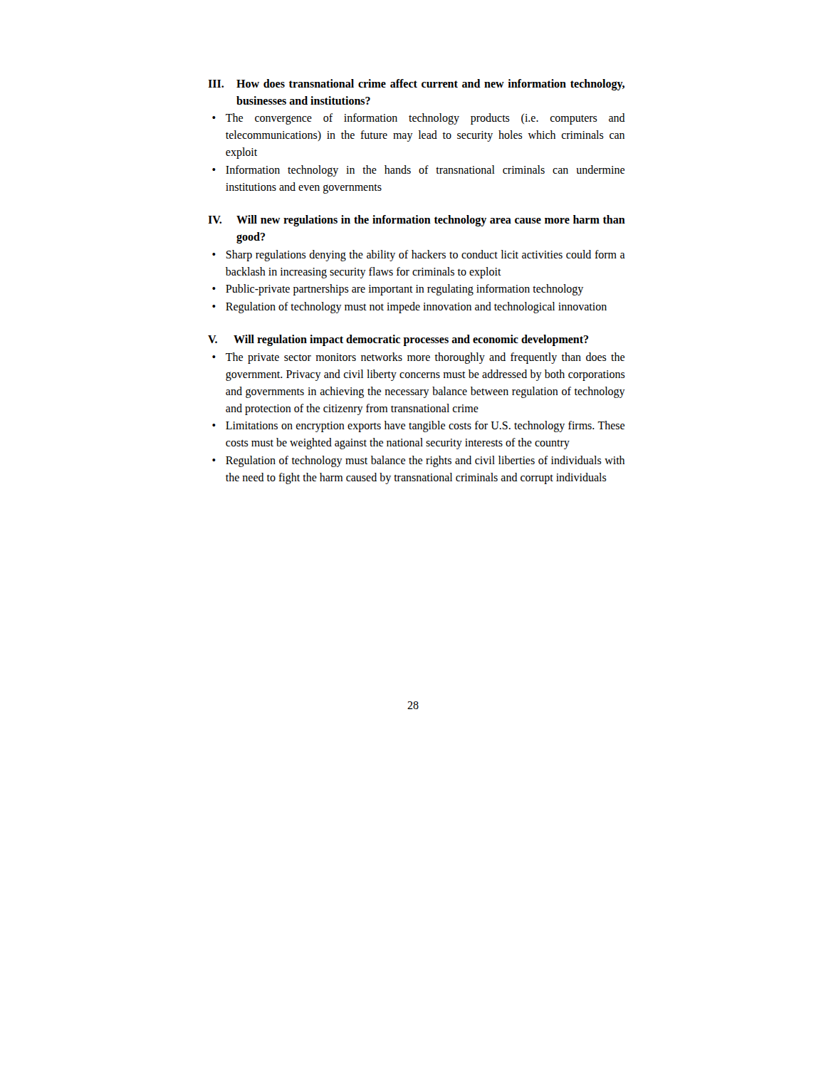III. How does transnational crime affect current and new information technology, businesses and institutions?
• The convergence of information technology products (i.e. computers and telecommunications) in the future may lead to security holes which criminals can exploit
• Information technology in the hands of transnational criminals can undermine institutions and even governments
IV. Will new regulations in the information technology area cause more harm than good?
• Sharp regulations denying the ability of hackers to conduct licit activities could form a backlash in increasing security flaws for criminals to exploit
• Public-private partnerships are important in regulating information technology
• Regulation of technology must not impede innovation and technological innovation
V. Will regulation impact democratic processes and economic development?
• The private sector monitors networks more thoroughly and frequently than does the government. Privacy and civil liberty concerns must be addressed by both corporations and governments in achieving the necessary balance between regulation of technology and protection of the citizenry from transnational crime
• Limitations on encryption exports have tangible costs for U.S. technology firms. These costs must be weighted against the national security interests of the country
• Regulation of technology must balance the rights and civil liberties of individuals with the need to fight the harm caused by transnational criminals and corrupt individuals
28